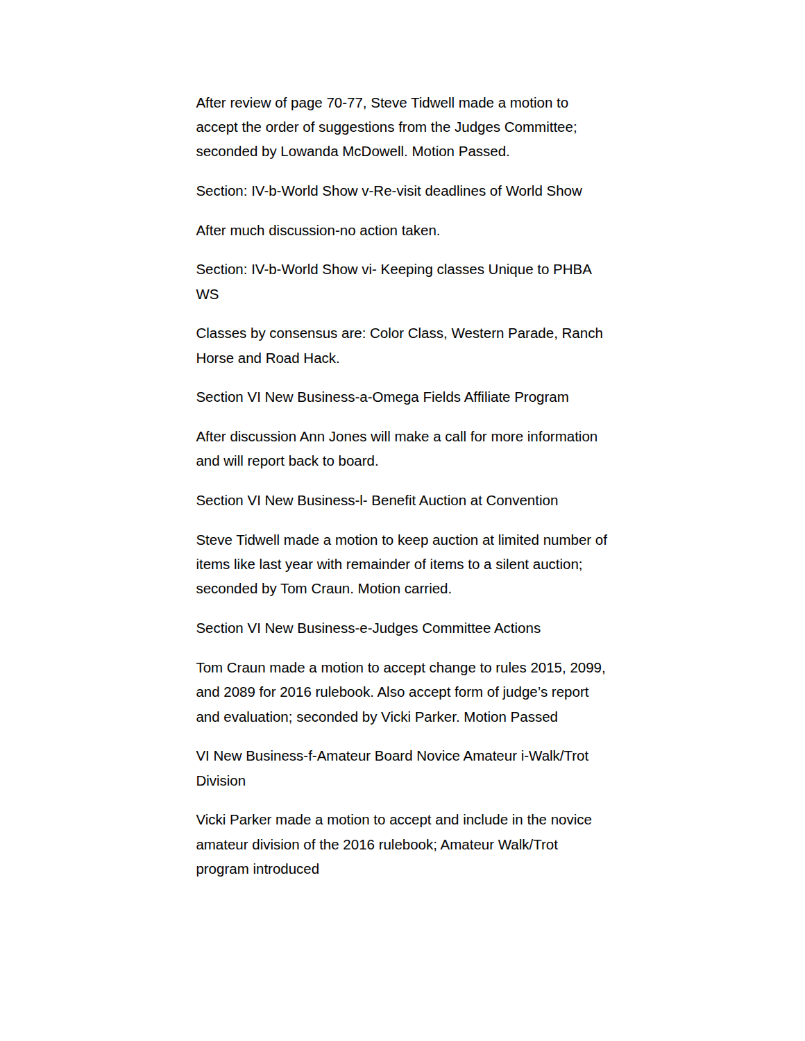After review of page 70-77, Steve Tidwell made a motion to accept the order of suggestions from the Judges Committee; seconded by Lowanda McDowell. Motion Passed.
Section: IV-b-World Show v-Re-visit deadlines of World Show
After much discussion-no action taken.
Section: IV-b-World Show vi- Keeping classes Unique to PHBA WS
Classes by consensus are: Color Class, Western Parade, Ranch Horse and Road Hack.
Section VI New Business-a-Omega Fields Affiliate Program
After discussion Ann Jones will make a call for more information and will report back to board.
Section VI New Business-l- Benefit Auction at Convention
Steve Tidwell made a motion to keep auction at limited number of items like last year with remainder of items to a silent auction; seconded by Tom Craun. Motion carried.
Section VI New Business-e-Judges Committee Actions
Tom Craun made a motion to accept change to rules 2015, 2099, and 2089 for 2016 rulebook. Also accept form of judge’s report and evaluation; seconded by Vicki Parker. Motion Passed
VI New Business-f-Amateur Board Novice Amateur i-Walk/Trot Division
Vicki Parker made a motion to accept and include in the novice amateur division of the 2016 rulebook; Amateur Walk/Trot program introduced